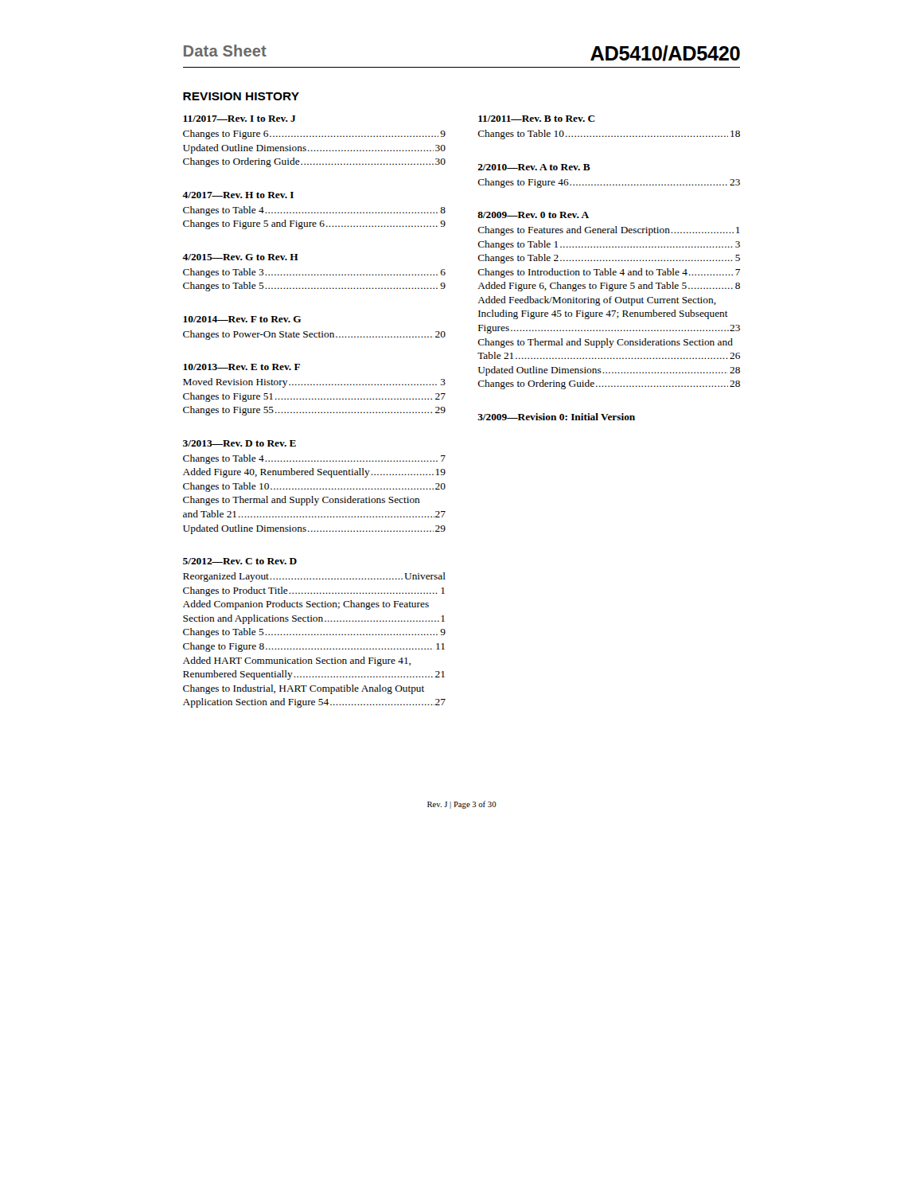Data Sheet
AD5410/AD5420
REVISION HISTORY
11/2017—Rev. I to Rev. J
Changes to Figure 6.......................................................................................................................................................... 9
Updated Outline Dimensions.......................................................................................................................................................... 30
Changes to Ordering Guide.......................................................................................................................................................... 30
4/2017—Rev. H to Rev. I
Changes to Table 4.......................................................................................................................................................... 8
Changes to Figure 5 and Figure 6.......................................................................................................................................................... 9
4/2015—Rev. G to Rev. H
Changes to Table 3.......................................................................................................................................................... 6
Changes to Table 5.......................................................................................................................................................... 9
10/2014—Rev. F to Rev. G
Changes to Power-On State Section.......................................................................................................................................................... 20
10/2013—Rev. E to Rev. F
Moved Revision History.......................................................................................................................................................... 3
Changes to Figure 51.......................................................................................................................................................... 27
Changes to Figure 55.......................................................................................................................................................... 29
3/2013—Rev. D to Rev. E
Changes to Table 4.......................................................................................................................................................... 7
Added Figure 40, Renumbered Sequentially.......................................................................................................................................................... 19
Changes to Table 10.......................................................................................................................................................... 20
Changes to Thermal and Supply Considerations Section
and Table 21.......................................................................................................................................................... 27
Updated Outline Dimensions.......................................................................................................................................................... 29
5/2012—Rev. C to Rev. D
Reorganized Layout.......................................................................................................................................................... Universal
Changes to Product Title.......................................................................................................................................................... 1
Added Companion Products Section; Changes to Features
Section and Applications Section.......................................................................................................................................................... 1
Changes to Table 5.......................................................................................................................................................... 9
Change to Figure 8.......................................................................................................................................................... 11
Added HART Communication Section and Figure 41,
Renumbered Sequentially.......................................................................................................................................................... 21
Changes to Industrial, HART Compatible Analog Output
Application Section and Figure 54.......................................................................................................................................................... 27
11/2011—Rev. B to Rev. C
Changes to Table 10.......................................................................................................................................................... 18
2/2010—Rev. A to Rev. B
Changes to Figure 46 .......................................................................................................................................................... 23
8/2009—Rev. 0 to Rev. A
Changes to Features and General Description .......................................................................................................................................................... 1
Changes to Table 1.......................................................................................................................................................... 3
Changes to Table 2.......................................................................................................................................................... 5
Changes to Introduction to Table 4 and to Table 4 .......................................................................................................................................................... 7
Added Figure 6, Changes to Figure 5 and Table 5 .......................................................................................................................................................... 8
Added Feedback/Monitoring of Output Current Section,
Including Figure 45 to Figure 47; Renumbered Subsequent
Figures .......................................................................................................................................................... 23
Changes to Thermal and Supply Considerations Section and
Table 21.......................................................................................................................................................... 26
Updated Outline Dimensions.......................................................................................................................................................... 28
Changes to Ordering Guide.......................................................................................................................................................... 28
3/2009—Revision 0: Initial Version
Rev. J | Page 3 of 30